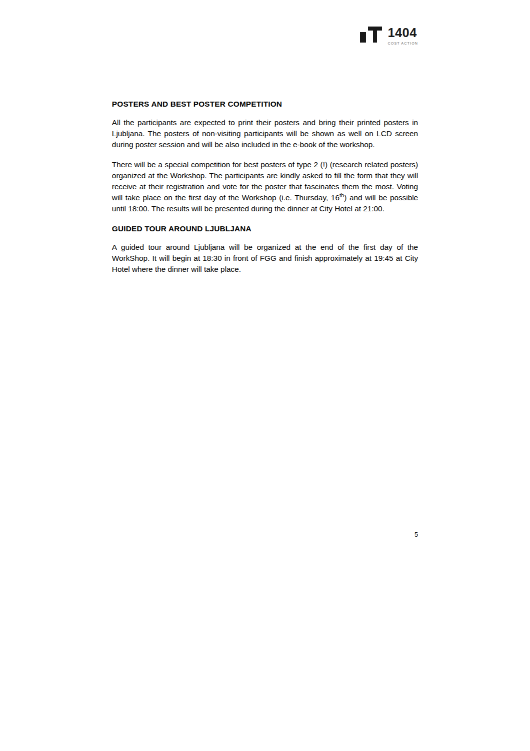1404 COST ACTION
POSTERS AND BEST POSTER COMPETITION
All the participants are expected to print their posters and bring their printed posters in Ljubljana. The posters of non-visiting participants will be shown as well on LCD screen during poster session and will be also included in the e-book of the workshop.
There will be a special competition for best posters of type 2 (!) (research related posters) organized at the Workshop. The participants are kindly asked to fill the form that they will receive at their registration and vote for the poster that fascinates them the most. Voting will take place on the first day of the Workshop (i.e. Thursday, 16th) and will be possible until 18:00. The results will be presented during the dinner at City Hotel at 21:00.
GUIDED TOUR AROUND LJUBLJANA
A guided tour around Ljubljana will be organized at the end of the first day of the WorkShop. It will begin at 18:30 in front of FGG and finish approximately at 19:45 at City Hotel where the dinner will take place.
5